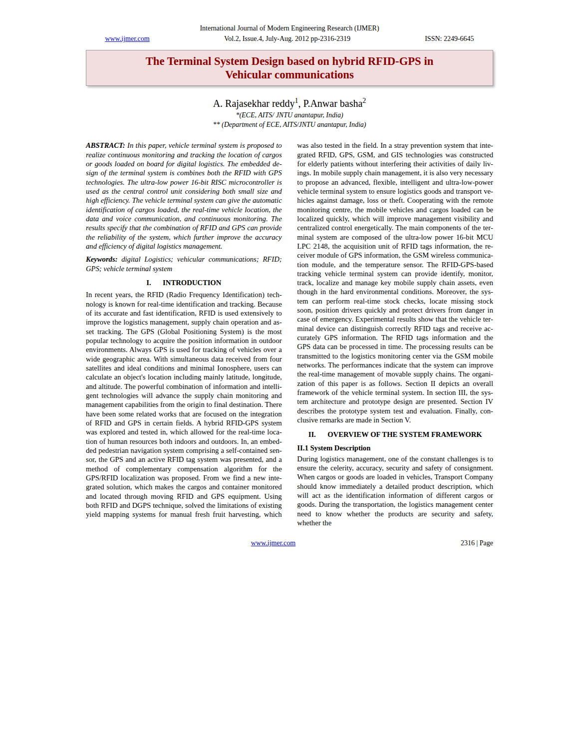International Journal of Modern Engineering Research (IJMER)
www.ijmer.com Vol.2, Issue.4, July-Aug. 2012 pp-2316-2319 ISSN: 2249-6645
The Terminal System Design based on hybrid RFID-GPS in
Vehicular communications
A. Rajasekhar reddy1, P.Anwar basha2
*(ECE, AITS/ JNTU anantapur, India)
** (Department of ECE, AITS/JNTU anantapur, India)
ABSTRACT: In this paper, vehicle terminal system is proposed to realize continuous monitoring and tracking the location of cargos or goods loaded on board for digital logistics. The embedded design of the terminal system is combines both the RFID with GPS technologies. The ultra-low power 16-bit RISC microcontroller is used as the central control unit considering both small size and high efficiency. The vehicle terminal system can give the automatic identification of cargos loaded, the real-time vehicle location, the data and voice communication, and continuous monitoring. The results specify that the combination of RFID and GPS can provide the reliability of the system, which further improve the accuracy and efficiency of digital logistics management.
Keywords: digital Logistics; vehicular communications; RFID; GPS; vehicle terminal system
I. INTRODUCTION
In recent years, the RFID (Radio Frequency Identification) technology is known for real-time identification and tracking. Because of its accurate and fast identification, RFID is used extensively to improve the logistics management, supply chain operation and asset tracking. The GPS (Global Positioning System) is the most popular technology to acquire the position information in outdoor environments. Always GPS is used for tracking of vehicles over a wide geographic area. With simultaneous data received from four satellites and ideal conditions and minimal Ionosphere, users can calculate an object's location including mainly latitude, longitude, and altitude. The powerful combination of information and intelligent technologies will advance the supply chain monitoring and management capabilities from the origin to final destination. There have been some related works that are focused on the integration of RFID and GPS in certain fields. A hybrid RFID-GPS system was explored and tested in, which allowed for the real-time location of human resources both indoors and outdoors. In, an embedded pedestrian navigation system comprising a self-contained sensor, the GPS and an active RFID tag system was presented, and a method of complementary compensation algorithm for the GPS/RFID localization was proposed. From we find a new integrated solution, which makes the cargos and container monitored and located through moving RFID and GPS equipment. Using both RFID and DGPS technique, solved the limitations of existing yield mapping systems for manual fresh fruit harvesting, which was also tested in the field. In a stray prevention system that integrated RFID, GPS, GSM, and GIS technologies was constructed for elderly patients without interfering their activities of daily livings. In mobile supply chain management, it is also very necessary to propose an advanced, flexible, intelligent and ultra-low-power vehicle terminal system to ensure logistics goods and transport vehicles against damage, loss or theft. Cooperating with the remote monitoring centre, the mobile vehicles and cargos loaded can be localized quickly, which will improve management visibility and centralized control energetically. The main components of the terminal system are composed of the ultra-low power 16-bit MCU LPC 2148, the acquisition unit of RFID tags information, the receiver module of GPS information, the GSM wireless communication module, and the temperature sensor. The RFID-GPS-based tracking vehicle terminal system can provide identify, monitor, track, localize and manage key mobile supply chain assets, even though in the hard environmental conditions. Moreover, the system can perform real-time stock checks, locate missing stock soon, position drivers quickly and protect drivers from danger in case of emergency. Experimental results show that the vehicle terminal device can distinguish correctly RFID tags and receive accurately GPS information. The RFID tags information and the GPS data can be processed in time. The processing results can be transmitted to the logistics monitoring center via the GSM mobile networks. The performances indicate that the system can improve the real-time management of movable supply chains. The organization of this paper is as follows. Section II depicts an overall framework of the vehicle terminal system. In section III, the system architecture and prototype design are presented. Section IV describes the prototype system test and evaluation. Finally, conclusive remarks are made in Section V.
II. OVERVIEW OF THE SYSTEM FRAMEWORK
II.1 System Description
During logistics management, one of the constant challenges is to ensure the celerity, accuracy, security and safety of consignment. When cargos or goods are loaded in vehicles, Transport Company should know immediately a detailed product description, which will act as the identification information of different cargos or goods. During the transportation, the logistics management center need to know whether the products are security and safety, whether the
www.ijmer.com 2316 | Page